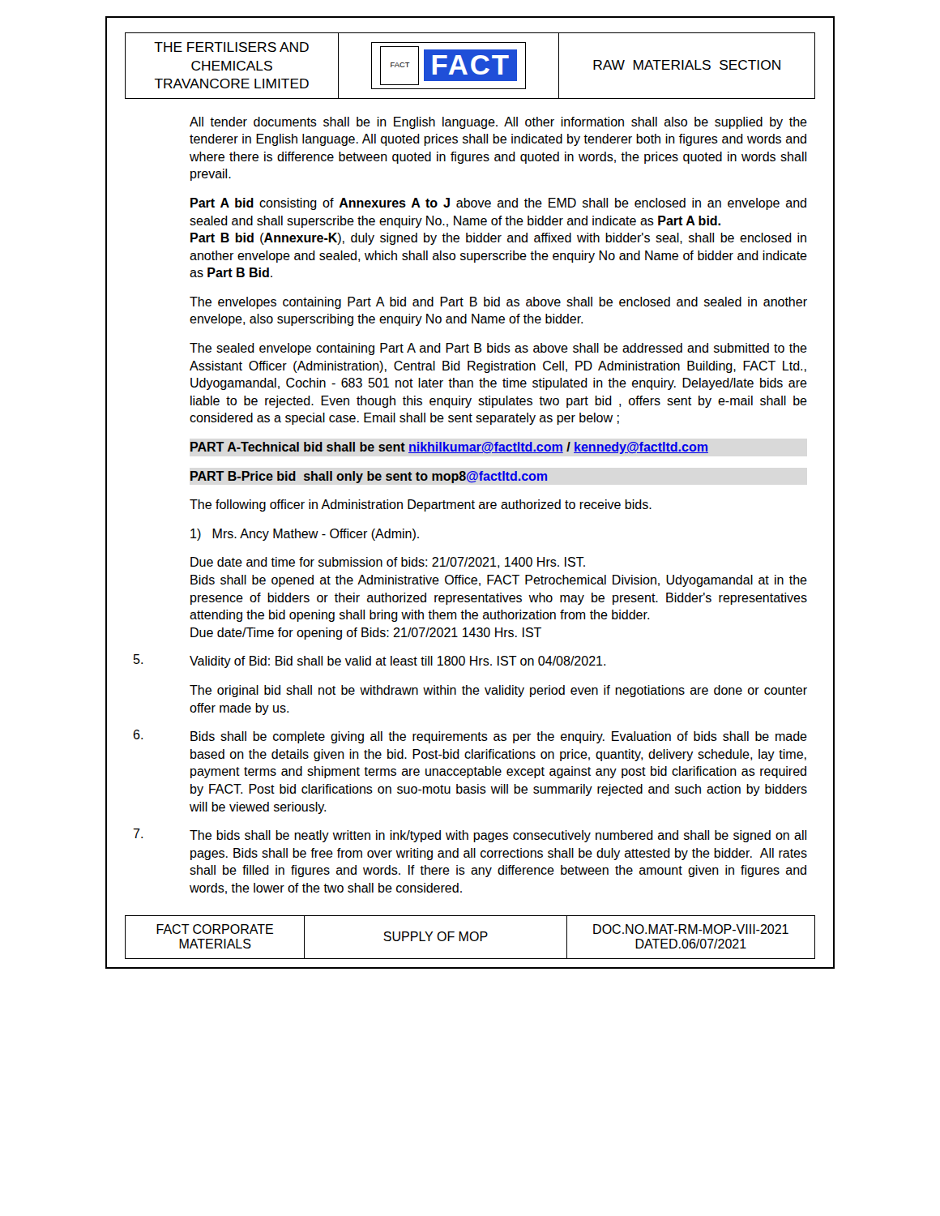| THE FERTILISERS AND CHEMICALS TRAVANCORE LIMITED | FACT FACT | RAW MATERIALS SECTION |
All tender documents shall be in English language. All other information shall also be supplied by the tenderer in English language. All quoted prices shall be indicated by tenderer both in figures and words and where there is difference between quoted in figures and quoted in words, the prices quoted in words shall prevail.
Part A bid consisting of Annexures A to J above and the EMD shall be enclosed in an envelope and sealed and shall superscribe the enquiry No., Name of the bidder and indicate as Part A bid.
Part B bid (Annexure-K), duly signed by the bidder and affixed with bidder's seal, shall be enclosed in another envelope and sealed, which shall also superscribe the enquiry No and Name of bidder and indicate as Part B Bid.
The envelopes containing Part A bid and Part B bid as above shall be enclosed and sealed in another envelope, also superscribing the enquiry No and Name of the bidder.
The sealed envelope containing Part A and Part B bids as above shall be addressed and submitted to the Assistant Officer (Administration), Central Bid Registration Cell, PD Administration Building, FACT Ltd., Udyogamandal, Cochin - 683 501 not later than the time stipulated in the enquiry. Delayed/late bids are liable to be rejected. Even though this enquiry stipulates two part bid , offers sent by e-mail shall be considered as a special case. Email shall be sent separately as per below ;
PART A-Technical bid shall be sent nikhilkumar@factltd.com / kennedy@factltd.com
PART B-Price bid shall only be sent to mop8@factltd.com
The following officer in Administration Department are authorized to receive bids.
1) Mrs. Ancy Mathew - Officer (Admin).
Due date and time for submission of bids: 21/07/2021, 1400 Hrs. IST.
Bids shall be opened at the Administrative Office, FACT Petrochemical Division, Udyogamandal at in the presence of bidders or their authorized representatives who may be present. Bidder's representatives attending the bid opening shall bring with them the authorization from the bidder.
Due date/Time for opening of Bids: 21/07/2021 1430 Hrs. IST
5.
Validity of Bid: Bid shall be valid at least till 1800 Hrs. IST on 04/08/2021.
The original bid shall not be withdrawn within the validity period even if negotiations are done or counter offer made by us.
6.
Bids shall be complete giving all the requirements as per the enquiry. Evaluation of bids shall be made based on the details given in the bid. Post-bid clarifications on price, quantity, delivery schedule, lay time, payment terms and shipment terms are unacceptable except against any post bid clarification as required by FACT. Post bid clarifications on suo-motu basis will be summarily rejected and such action by bidders will be viewed seriously.
7.
The bids shall be neatly written in ink/typed with pages consecutively numbered and shall be signed on all pages. Bids shall be free from over writing and all corrections shall be duly attested by the bidder. All rates shall be filled in figures and words. If there is any difference between the amount given in figures and words, the lower of the two shall be considered.
| FACT CORPORATE MATERIALS | SUPPLY OF MOP | DOC.NO.MAT-RM-MOP-VIII-2021 DATED.06/07/2021 |